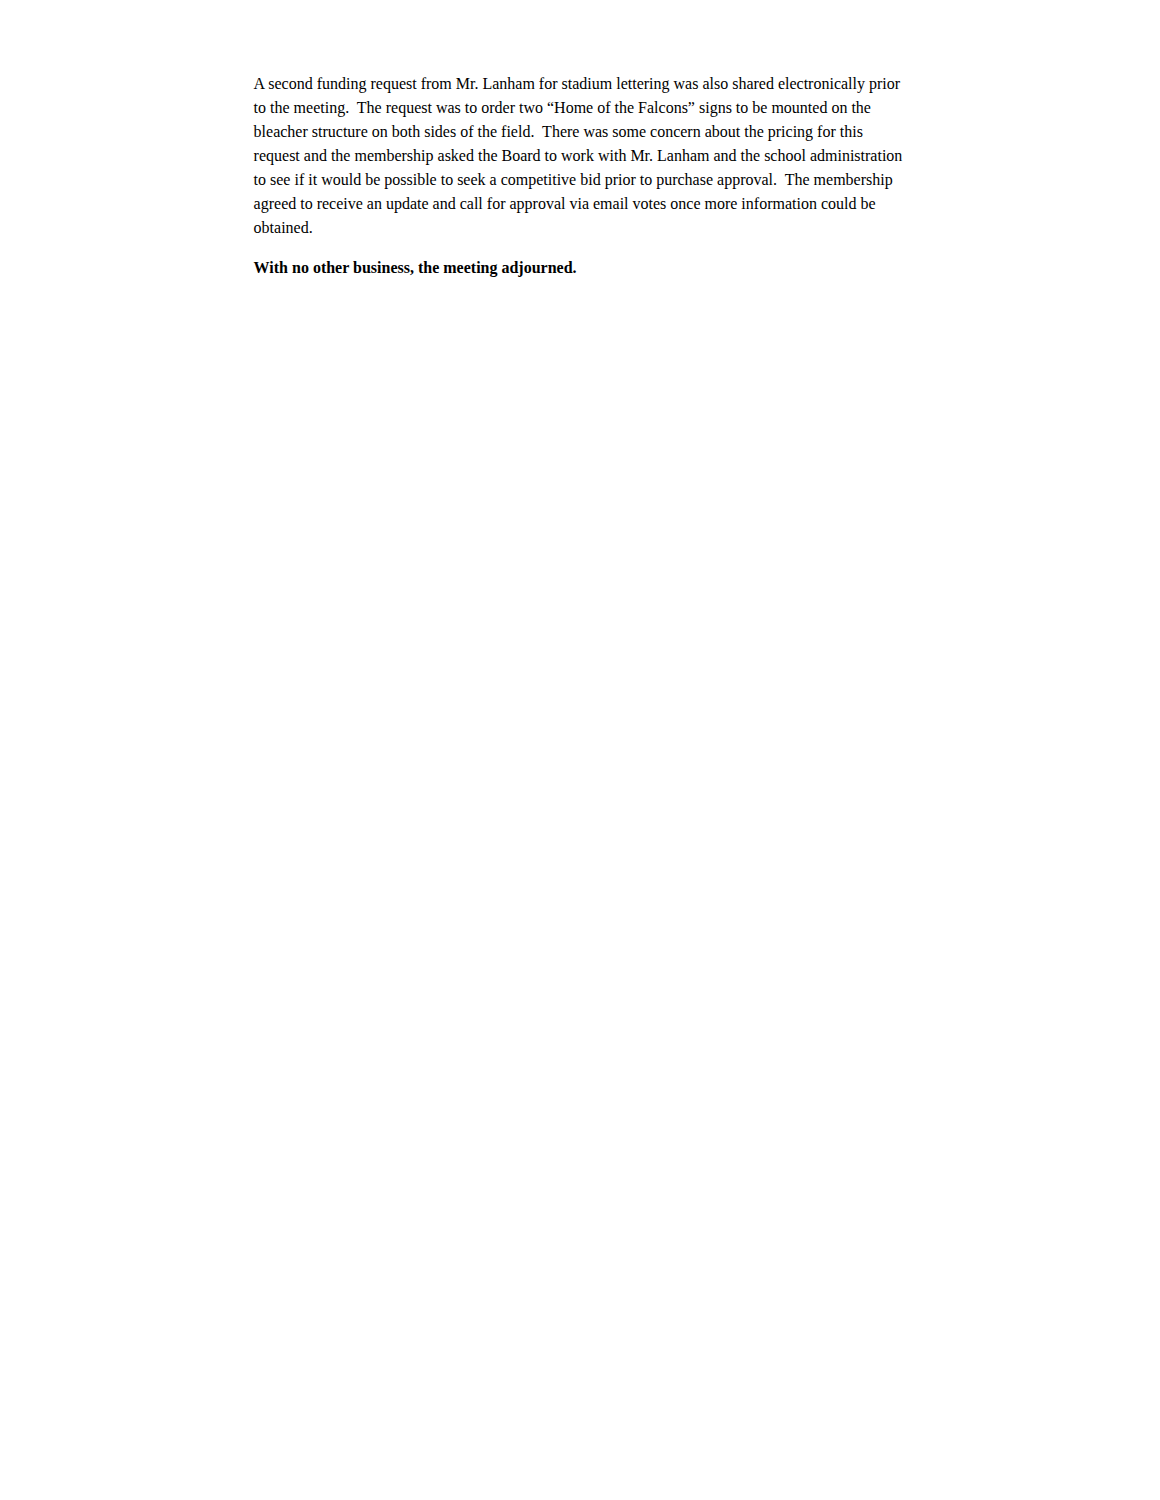A second funding request from Mr. Lanham for stadium lettering was also shared electronically prior to the meeting. The request was to order two “Home of the Falcons” signs to be mounted on the bleacher structure on both sides of the field. There was some concern about the pricing for this request and the membership asked the Board to work with Mr. Lanham and the school administration to see if it would be possible to seek a competitive bid prior to purchase approval. The membership agreed to receive an update and call for approval via email votes once more information could be obtained.
With no other business, the meeting adjourned.